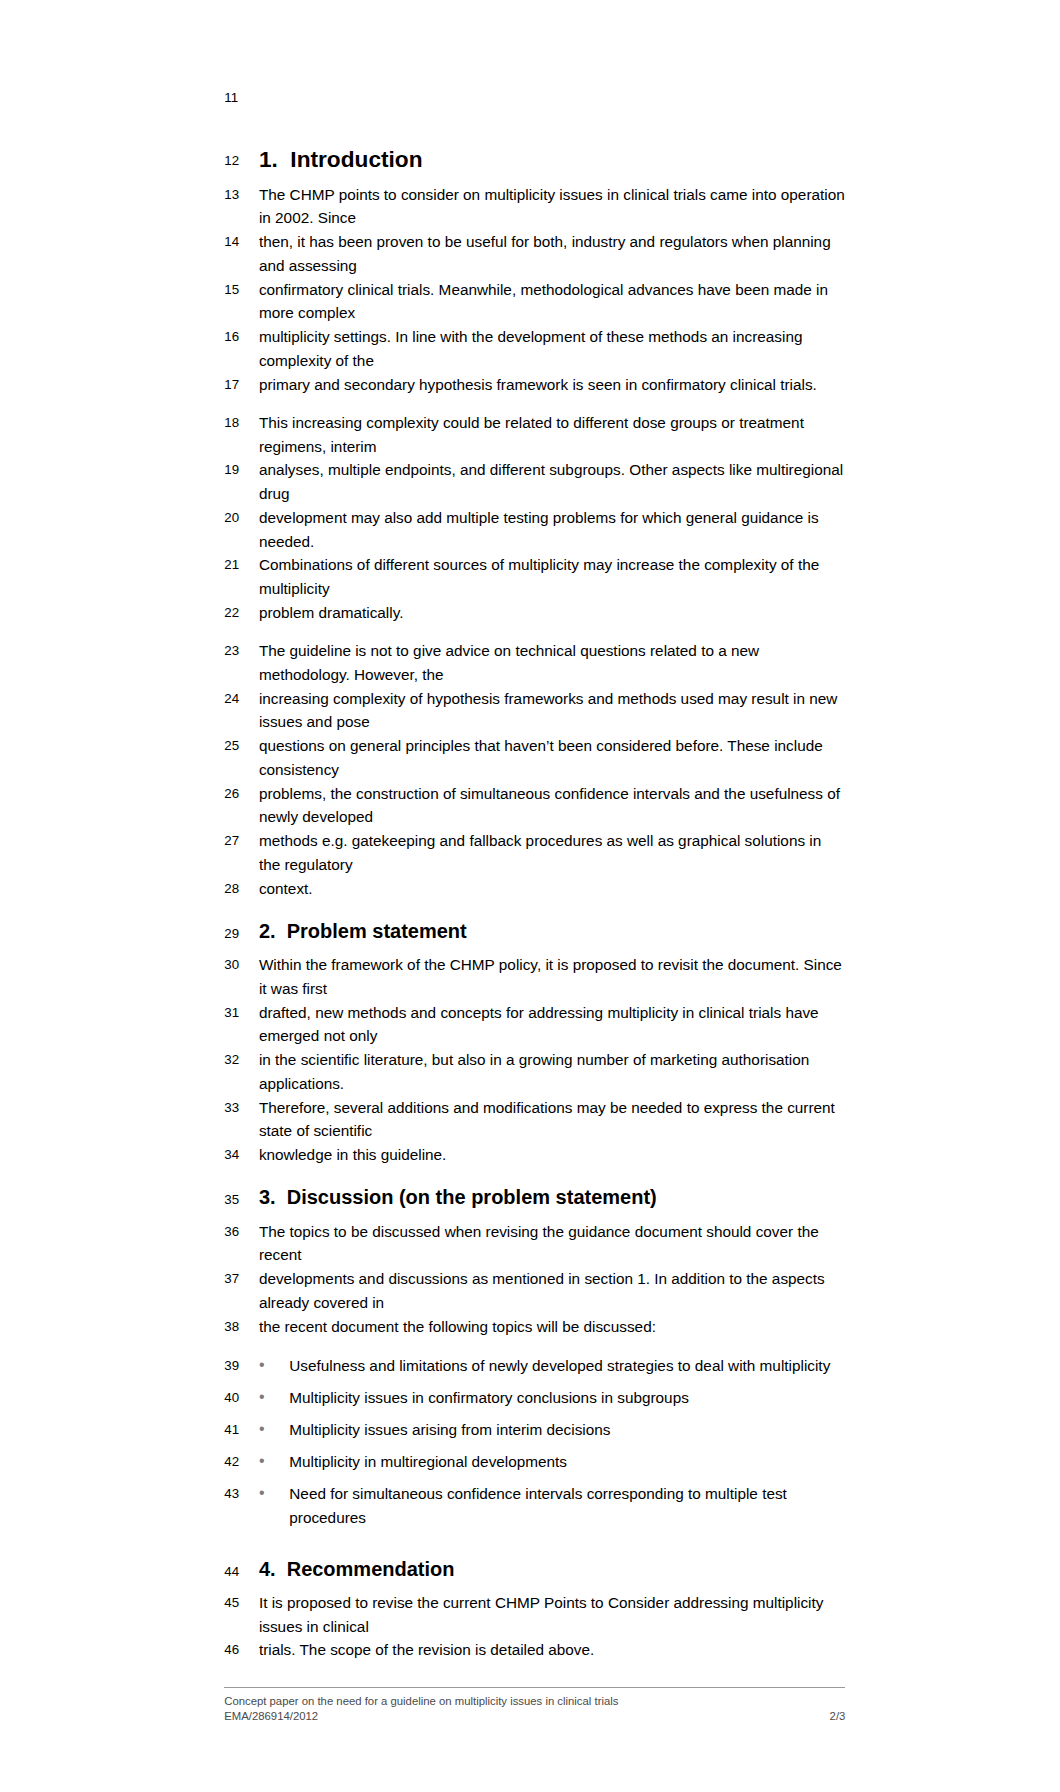11
12
1. Introduction
13
The CHMP points to consider on multiplicity issues in clinical trials came into operation in 2002. Since
14
then, it has been proven to be useful for both, industry and regulators when planning and assessing
15
confirmatory clinical trials. Meanwhile, methodological advances have been made in more complex
16
multiplicity settings. In line with the development of these methods an increasing complexity of the
17
primary and secondary hypothesis framework is seen in confirmatory clinical trials.
18
This increasing complexity could be related to different dose groups or treatment regimens, interim
19
analyses, multiple endpoints, and different subgroups. Other aspects like multiregional drug
20
development may also add multiple testing problems for which general guidance is needed.
21
Combinations of different sources of multiplicity may increase the complexity of the multiplicity
22
problem dramatically.
23
The guideline is not to give advice on technical questions related to a new methodology. However, the
24
increasing complexity of hypothesis frameworks and methods used may result in new issues and pose
25
questions on general principles that haven’t been considered before. These include consistency
26
problems, the construction of simultaneous confidence intervals and the usefulness of newly developed
27
methods e.g. gatekeeping and fallback procedures as well as graphical solutions in the regulatory
28
context.
29
2. Problem statement
30
Within the framework of the CHMP policy, it is proposed to revisit the document. Since it was first
31
drafted, new methods and concepts for addressing multiplicity in clinical trials have emerged not only
32
in the scientific literature, but also in a growing number of marketing authorisation applications.
33
Therefore, several additions and modifications may be needed to express the current state of scientific
34
knowledge in this guideline.
35
3. Discussion (on the problem statement)
36
The topics to be discussed when revising the guidance document should cover the recent
37
developments and discussions as mentioned in section 1. In addition to the aspects already covered in
38
the recent document the following topics will be discussed:
39
•
Usefulness and limitations of newly developed strategies to deal with multiplicity
40
•
Multiplicity issues in confirmatory conclusions in subgroups
41
•
Multiplicity issues arising from interim decisions
42
•
Multiplicity in multiregional developments
43
•
Need for simultaneous confidence intervals corresponding to multiple test procedures
44
4. Recommendation
45
It is proposed to revise the current CHMP Points to Consider addressing multiplicity issues in clinical
46
trials. The scope of the revision is detailed above.
Concept paper on the need for a guideline on multiplicity issues in clinical trials
EMA/286914/2012
2/3